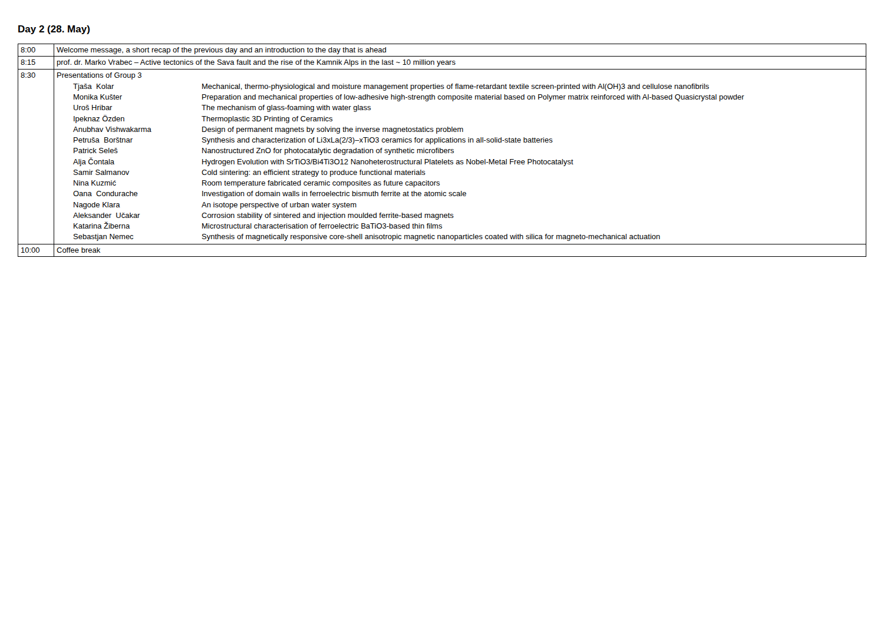Day 2 (28. May)
| 8:00 | Welcome message, a short recap of the previous day and an introduction to the day that is ahead |
| 8:15 | prof. dr. Marko Vrabec – Active tectonics of the Sava fault and the rise of the Kamnik Alps in the last ~ 10 million years |
| 8:30 | Presentations of Group 3 / Tjaša Kolar / Mechanical, thermo-physiological and moisture management properties of flame-retardant textile screen-printed with Al(OH)3 and cellulose nanofibrils / / Monika Kušter / Preparation and mechanical properties of low-adhesive high-strength composite material based on Polymer matrix reinforced with Al-based Quasicrystal powder / / Uroš Hribar / The mechanism of glass-foaming with water glass / / Ipeknaz Özden / Thermoplastic 3D Printing of Ceramics / / Anubhav Vishwakarma / Design of permanent magnets by solving the inverse magnetostatics problem / / Petruša Borštnar / Synthesis and characterization of Li3xLa(2/3)–xTiO3 ceramics for applications in all-solid-state batteries / / Patrick Seleš / Nanostructured ZnO for photocatalytic degradation of synthetic microfibers / / Alja Čontala / Hydrogen Evolution with SrTiO3/Bi4Ti3O12 Nanoheterostructural Platelets as Nobel-Metal Free Photocatalyst / / Samir Salmanov / Cold sintering: an efficient strategy to produce functional materials / / Nina Kuzmić / Room temperature fabricated ceramic composites as future capacitors / / Oana Condurache / Investigation of domain walls in ferroelectric bismuth ferrite at the atomic scale / / Nagode Klara / An isotope perspective of urban water system / / Aleksander Učakar / Corrosion stability of sintered and injection moulded ferrite-based magnets / / Katarina Žiberna / Microstructural characterisation of ferroelectric BaTiO3-based thin films / / Sebastjan Nemec / Synthesis of magnetically responsive core-shell anisotropic magnetic nanoparticles coated with silica for magneto-mechanical actuation / |
| 10:00 | Coffee break |